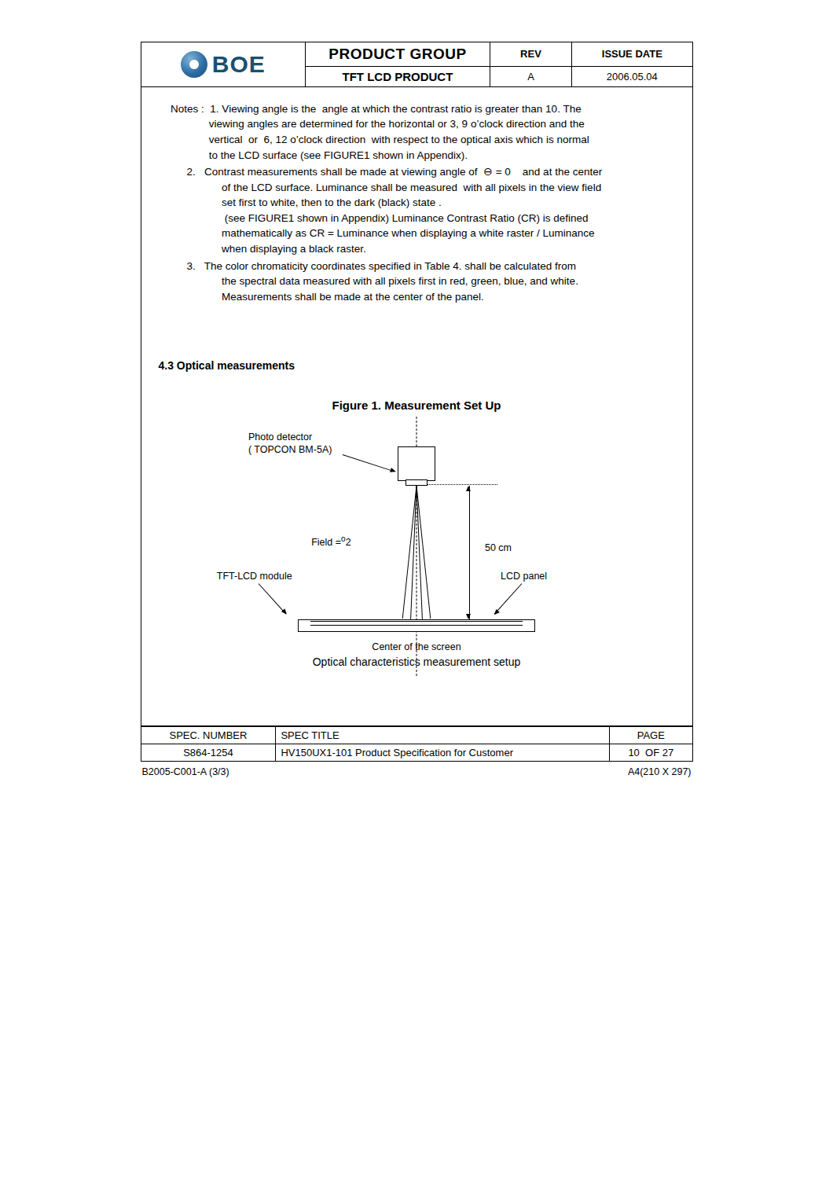| BOE | PRODUCT GROUP | REV | ISSUE DATE |
| TFT LCD PRODUCT | A | 2006.05.04 |
Notes : 1. Viewing angle is the angle at which the contrast ratio is greater than 10. The viewing angles are determined for the horizontal or 3, 9 o’clock direction and the vertical or 6, 12 o’clock direction with respect to the optical axis which is normal to the LCD surface (see FIGURE1 shown in Appendix).
2. Contrast measurements shall be made at viewing angle of ⊖ = 0 and at the center of the LCD surface. Luminance shall be measured with all pixels in the view field set first to white, then to the dark (black) state . (see FIGURE1 shown in Appendix) Luminance Contrast Ratio (CR) is defined mathematically as CR = Luminance when displaying a white raster / Luminance when displaying a black raster.
3. The color chromaticity coordinates specified in Table 4. shall be calculated from the spectral data measured with all pixels first in red, green, blue, and white. Measurements shall be made at the center of the panel.
4.3 Optical measurements
Figure 1. Measurement Set Up
Photo detector
( TOPCON BM-5A)
Field =o2
50 cm
TFT-LCD module
LCD panel
Center of the screen
Optical characteristics measurement setup
| SPEC. NUMBER | SPEC TITLE | PAGE |
| S864-1254 | HV150UX1-101 Product Specification for Customer | 10 OF 27 |
B2005-C001-A (3/3)
A4(210 X 297)